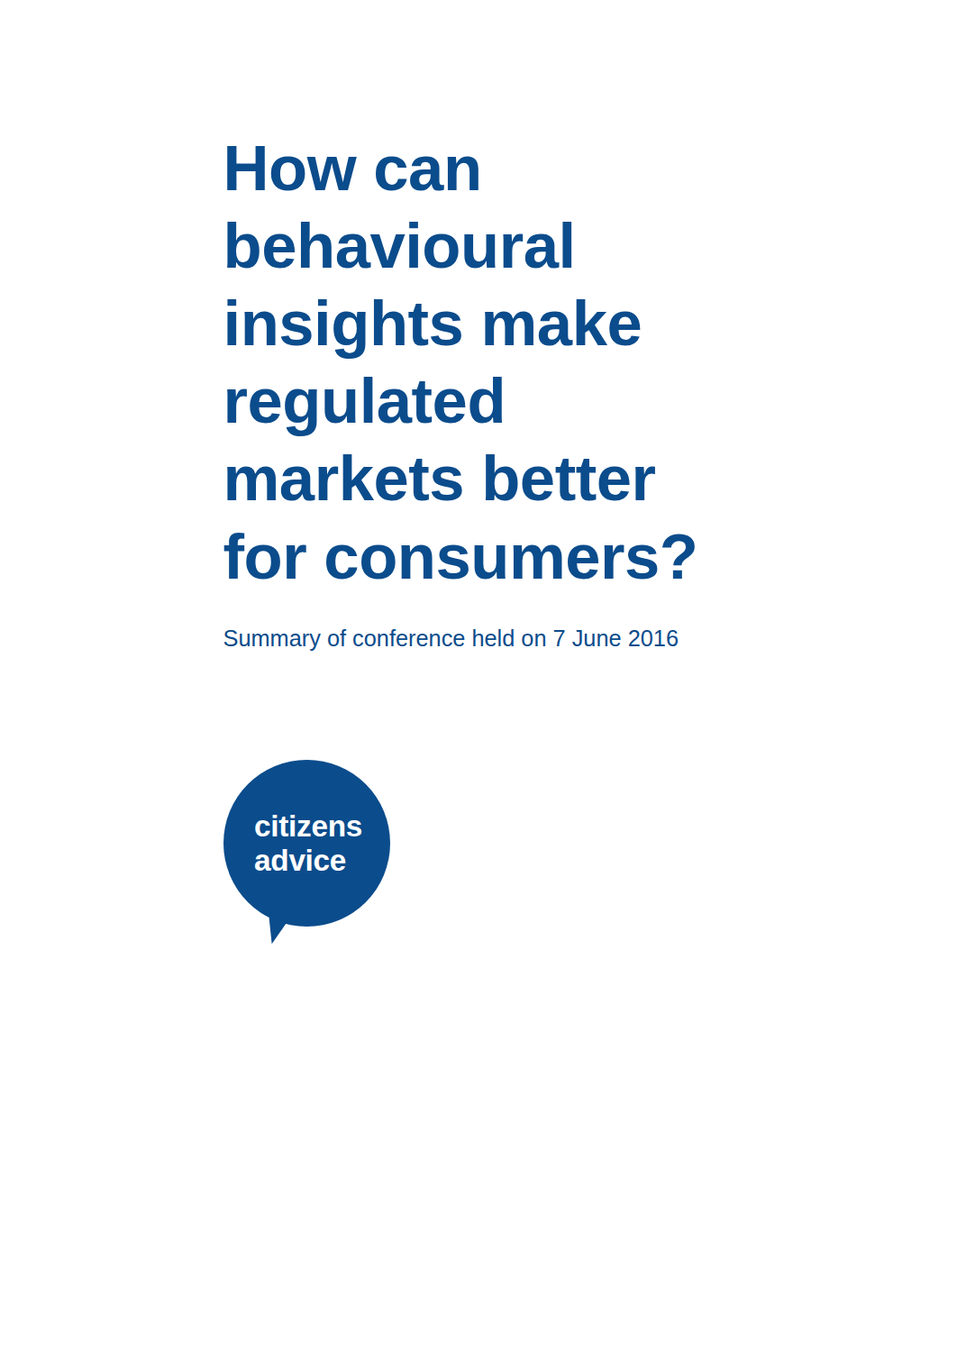How can behavioural insights make regulated markets better for consumers?
Summary of conference held on 7 June 2016
citizens
advice